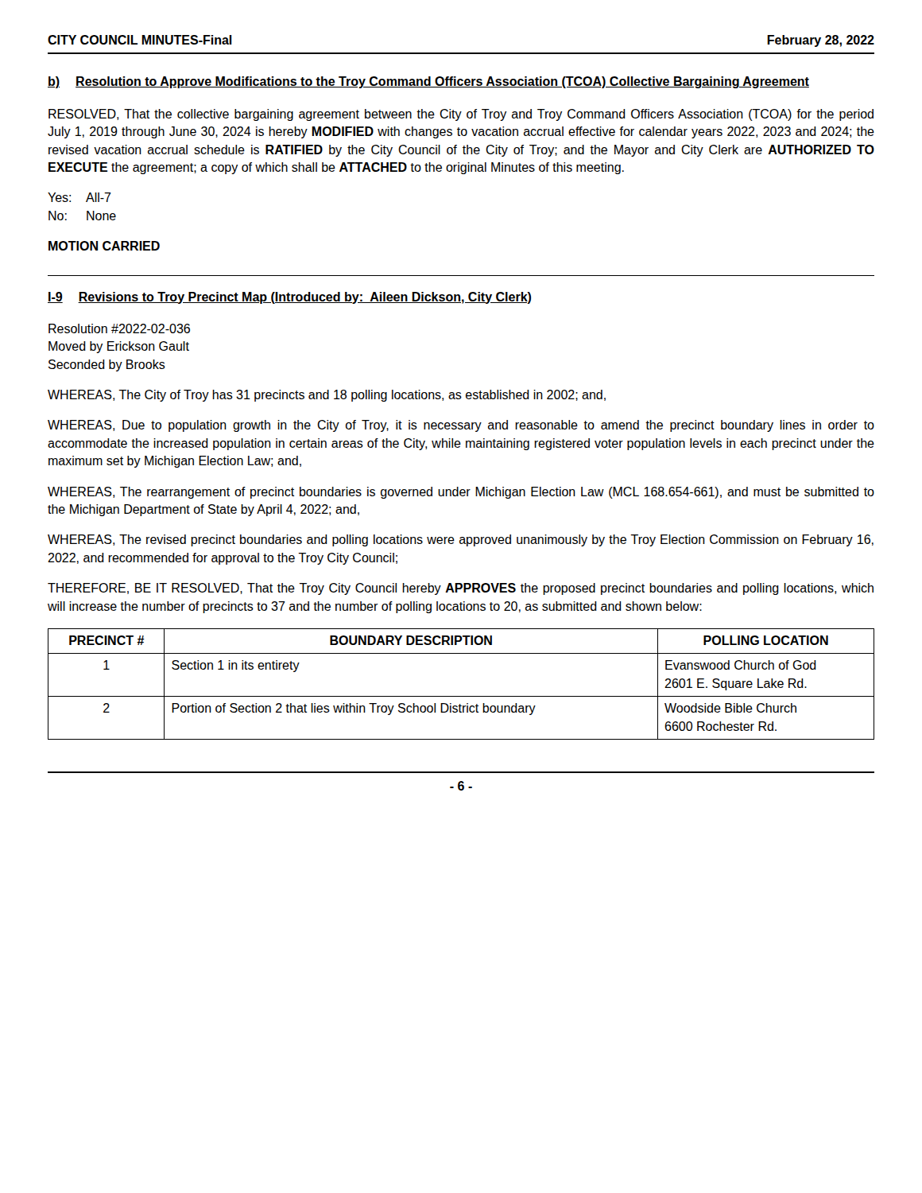CITY COUNCIL MINUTES-Final February 28, 2022
b) Resolution to Approve Modifications to the Troy Command Officers Association (TCOA) Collective Bargaining Agreement
RESOLVED, That the collective bargaining agreement between the City of Troy and Troy Command Officers Association (TCOA) for the period July 1, 2019 through June 30, 2024 is hereby MODIFIED with changes to vacation accrual effective for calendar years 2022, 2023 and 2024; the revised vacation accrual schedule is RATIFIED by the City Council of the City of Troy; and the Mayor and City Clerk are AUTHORIZED TO EXECUTE the agreement; a copy of which shall be ATTACHED to the original Minutes of this meeting.
Yes: All-7
No: None
MOTION CARRIED
I-9 Revisions to Troy Precinct Map (Introduced by: Aileen Dickson, City Clerk)
Resolution #2022-02-036
Moved by Erickson Gault
Seconded by Brooks
WHEREAS, The City of Troy has 31 precincts and 18 polling locations, as established in 2002; and,
WHEREAS, Due to population growth in the City of Troy, it is necessary and reasonable to amend the precinct boundary lines in order to accommodate the increased population in certain areas of the City, while maintaining registered voter population levels in each precinct under the maximum set by Michigan Election Law; and,
WHEREAS, The rearrangement of precinct boundaries is governed under Michigan Election Law (MCL 168.654-661), and must be submitted to the Michigan Department of State by April 4, 2022; and,
WHEREAS, The revised precinct boundaries and polling locations were approved unanimously by the Troy Election Commission on February 16, 2022, and recommended for approval to the Troy City Council;
THEREFORE, BE IT RESOLVED, That the Troy City Council hereby APPROVES the proposed precinct boundaries and polling locations, which will increase the number of precincts to 37 and the number of polling locations to 20, as submitted and shown below:
| PRECINCT # | BOUNDARY DESCRIPTION | POLLING LOCATION |
| --- | --- | --- |
| 1 | Section 1 in its entirety | Evanswood Church of God 2601 E. Square Lake Rd. |
| 2 | Portion of Section 2 that lies within Troy School District boundary | Woodside Bible Church 6600 Rochester Rd. |
- 6 -